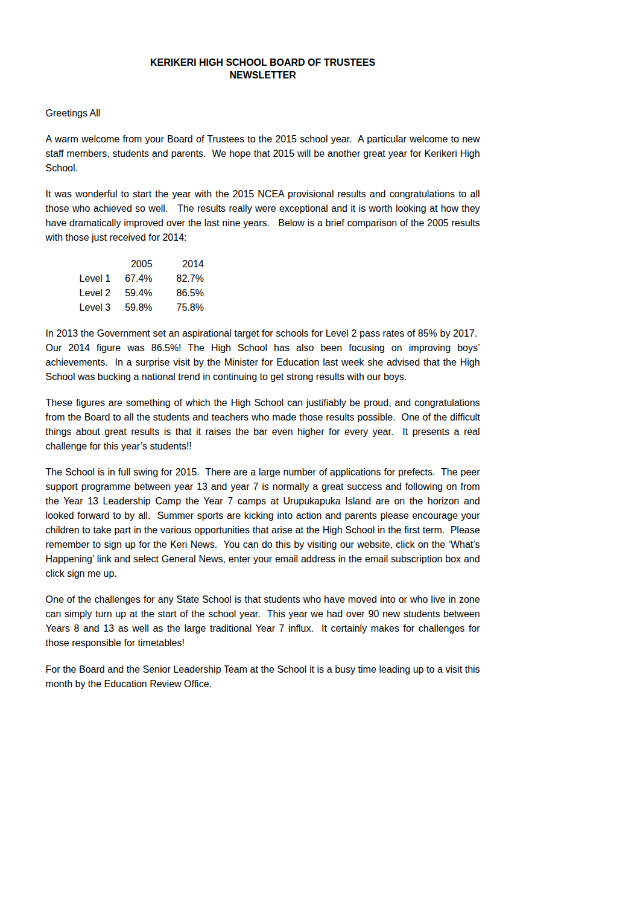Kerikeri High School Board of Trustees
Newsletter
Greetings All
A warm welcome from your Board of Trustees to the 2015 school year. A particular welcome to new staff members, students and parents. We hope that 2015 will be another great year for Kerikeri High School.
It was wonderful to start the year with the 2015 NCEA provisional results and congratulations to all those who achieved so well. The results really were exceptional and it is worth looking at how they have dramatically improved over the last nine years. Below is a brief comparison of the 2005 results with those just received for 2014:
| | 2005 | 2014 |
| --- | --- | --- |
| Level 1 | 67.4% | 82.7% |
| Level 2 | 59.4% | 86.5% |
| Level 3 | 59.8% | 75.8% |
In 2013 the Government set an aspirational target for schools for Level 2 pass rates of 85% by 2017. Our 2014 figure was 86.5%! The High School has also been focusing on improving boys’ achievements. In a surprise visit by the Minister for Education last week she advised that the High School was bucking a national trend in continuing to get strong results with our boys.
These figures are something of which the High School can justifiably be proud, and congratulations from the Board to all the students and teachers who made those results possible. One of the difficult things about great results is that it raises the bar even higher for every year. It presents a real challenge for this year’s students!!
The School is in full swing for 2015. There are a large number of applications for prefects. The peer support programme between year 13 and year 7 is normally a great success and following on from the Year 13 Leadership Camp the Year 7 camps at Urupukapuka Island are on the horizon and looked forward to by all. Summer sports are kicking into action and parents please encourage your children to take part in the various opportunities that arise at the High School in the first term. Please remember to sign up for the Keri News. You can do this by visiting our website, click on the ‘What’s Happening’ link and select General News, enter your email address in the email subscription box and click sign me up.
One of the challenges for any State School is that students who have moved into or who live in zone can simply turn up at the start of the school year. This year we had over 90 new students between Years 8 and 13 as well as the large traditional Year 7 influx. It certainly makes for challenges for those responsible for timetables!
For the Board and the Senior Leadership Team at the School it is a busy time leading up to a visit this month by the Education Review Office.